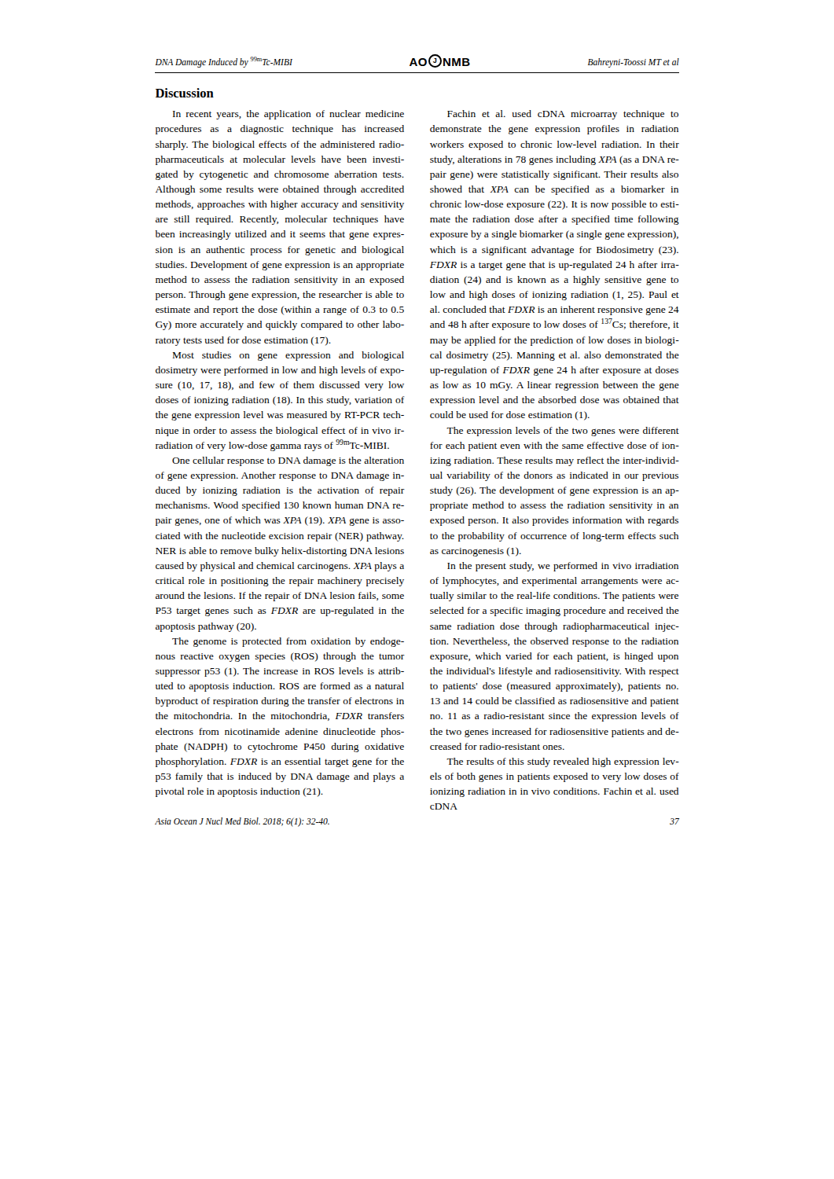DNA Damage Induced by 99mTc-MIBI
AO NMB
Bahreyni-Toossi MT et al
Discussion
In recent years, the application of nuclear medicine procedures as a diagnostic technique has increased sharply. The biological effects of the administered radiopharmaceuticals at molecular levels have been investigated by cytogenetic and chromosome aberration tests. Although some results were obtained through accredited methods, approaches with higher accuracy and sensitivity are still required. Recently, molecular techniques have been increasingly utilized and it seems that gene expression is an authentic process for genetic and biological studies. Development of gene expression is an appropriate method to assess the radiation sensitivity in an exposed person. Through gene expression, the researcher is able to estimate and report the dose (within a range of 0.3 to 0.5 Gy) more accurately and quickly compared to other laboratory tests used for dose estimation (17).
Most studies on gene expression and biological dosimetry were performed in low and high levels of exposure (10, 17, 18), and few of them discussed very low doses of ionizing radiation (18). In this study, variation of the gene expression level was measured by RT-PCR technique in order to assess the biological effect of in vivo irradiation of very low-dose gamma rays of 99mTc-MIBI.
One cellular response to DNA damage is the alteration of gene expression. Another response to DNA damage induced by ionizing radiation is the activation of repair mechanisms. Wood specified 130 known human DNA repair genes, one of which was XPA (19). XPA gene is associated with the nucleotide excision repair (NER) pathway. NER is able to remove bulky helix-distorting DNA lesions caused by physical and chemical carcinogens. XPA plays a critical role in positioning the repair machinery precisely around the lesions. If the repair of DNA lesion fails, some P53 target genes such as FDXR are up-regulated in the apoptosis pathway (20).
The genome is protected from oxidation by endogenous reactive oxygen species (ROS) through the tumor suppressor p53 (1). The increase in ROS levels is attributed to apoptosis induction. ROS are formed as a natural byproduct of respiration during the transfer of electrons in the mitochondria. In the mitochondria, FDXR transfers electrons from nicotinamide adenine dinucleotide phosphate (NADPH) to cytochrome P450 during oxidative phosphorylation. FDXR is an essential target gene for the p53 family that is induced by DNA damage and plays a pivotal role in apoptosis induction (21).
Fachin et al. used cDNA microarray technique to demonstrate the gene expression profiles in radiation workers exposed to chronic low-level radiation. In their study, alterations in 78 genes including XPA (as a DNA repair gene) were statistically significant. Their results also showed that XPA can be specified as a biomarker in chronic low-dose exposure (22). It is now possible to estimate the radiation dose after a specified time following exposure by a single biomarker (a single gene expression), which is a significant advantage for Biodosimetry (23). FDXR is a target gene that is up-regulated 24 h after irradiation (24) and is known as a highly sensitive gene to low and high doses of ionizing radiation (1, 25). Paul et al. concluded that FDXR is an inherent responsive gene 24 and 48 h after exposure to low doses of 137Cs; therefore, it may be applied for the prediction of low doses in biological dosimetry (25). Manning et al. also demonstrated the up-regulation of FDXR gene 24 h after exposure at doses as low as 10 mGy. A linear regression between the gene expression level and the absorbed dose was obtained that could be used for dose estimation (1).
The expression levels of the two genes were different for each patient even with the same effective dose of ionizing radiation. These results may reflect the inter-individual variability of the donors as indicated in our previous study (26). The development of gene expression is an appropriate method to assess the radiation sensitivity in an exposed person. It also provides information with regards to the probability of occurrence of long-term effects such as carcinogenesis (1).
In the present study, we performed in vivo irradiation of lymphocytes, and experimental arrangements were actually similar to the real-life conditions. The patients were selected for a specific imaging procedure and received the same radiation dose through radiopharmaceutical injection. Nevertheless, the observed response to the radiation exposure, which varied for each patient, is hinged upon the individual's lifestyle and radiosensitivity. With respect to patients' dose (measured approximately), patients no. 13 and 14 could be classified as radiosensitive and patient no. 11 as a radio-resistant since the expression levels of the two genes increased for radiosensitive patients and decreased for radio-resistant ones.
The results of this study revealed high expression levels of both genes in patients exposed to very low doses of ionizing radiation in in vivo conditions. Fachin et al. used cDNA
Asia Ocean J Nucl Med Biol. 2018; 6(1): 32-40.
37